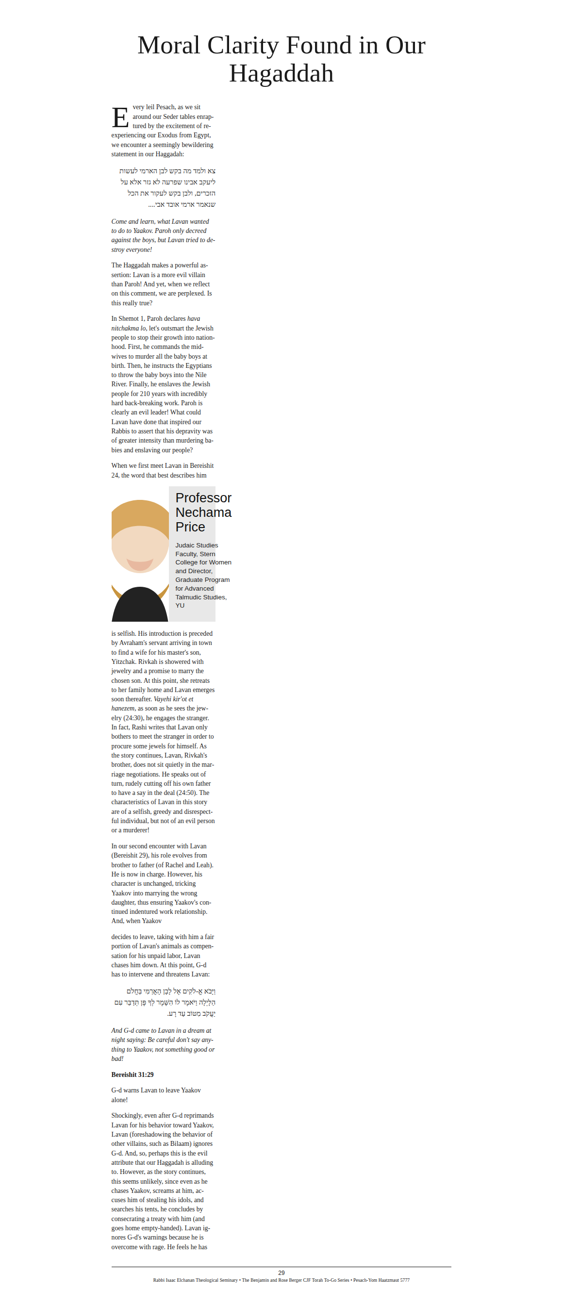Moral Clarity Found in Our Hagaddah
Every leil Pesach, as we sit around our Seder tables enraptured by the excitement of re-experiencing our Exodus from Egypt, we encounter a seemingly bewildering statement in our Haggadah:
צא ולמד מה בקש לבן הארמי לעשות ליעקב אבינו שפרעה לא גזר אלא על הזכרים, ולבן בקש לעקור את הכל שנאמר ארמי אובד אבי....
Come and learn, what Lavan wanted to do to Yaakov. Paroh only decreed against the boys, but Lavan tried to destroy everyone!
The Haggadah makes a powerful assertion: Lavan is a more evil villain than Paroh! And yet, when we reflect on this comment, we are perplexed. Is this really true?
In Shemot 1, Paroh declares hava nitchakma lo, let's outsmart the Jewish people to stop their growth into nationhood. First, he commands the midwives to murder all the baby boys at birth. Then, he instructs the Egyptians to throw the baby boys into the Nile River. Finally, he enslaves the Jewish people for 210 years with incredibly hard back-breaking work. Paroh is clearly an evil leader! What could Lavan have done that inspired our Rabbis to assert that his depravity was of greater intensity than murdering babies and enslaving our people?
When we first meet Lavan in Bereishit 24, the word that best describes him
Professor Nechama Price
Judaic Studies Faculty, Stern College for Women and Director, Graduate Program for Advanced Talmudic Studies, YU
is selfish. His introduction is preceded by Avraham's servant arriving in town to find a wife for his master's son, Yitzchak. Rivkah is showered with jewelry and a promise to marry the chosen son. At this point, she retreats to her family home and Lavan emerges soon thereafter. Vayehi kir'ot et hanezem, as soon as he sees the jewelry (24:30), he engages the stranger. In fact, Rashi writes that Lavan only bothers to meet the stranger in order to procure some jewels for himself. As the story continues, Lavan, Rivkah's brother, does not sit quietly in the marriage negotiations. He speaks out of turn, rudely cutting off his own father to have a say in the deal (24:50). The characteristics of Lavan in this story are of a selfish, greedy and disrespectful individual, but not of an evil person or a murderer!
In our second encounter with Lavan (Bereishit 29), his role evolves from brother to father (of Rachel and Leah). He is now in charge. However, his character is unchanged, tricking Yaakov into marrying the wrong daughter, thus ensuring Yaakov's continued indentured work relationship. And, when Yaakov
decides to leave, taking with him a fair portion of Lavan's animals as compensation for his unpaid labor, Lavan chases him down. At this point, G-d has to intervene and threatens Lavan:
וַיָּבֹא אֱ-לֹקִים אֶל לָבָן הָאֲרַמִּי בַּחֲלֹם הַלָּיְלָה וַיֹּאמֶר לוֹ הִשָּׁמֶר לְךָ פֶּן תְּדַבֵּר עִם יַעֲקֹב מִטּוֹב עַד רָע.
And G-d came to Lavan in a dream at night saying: Be careful don't say anything to Yaakov, not something good or bad!
Bereishit 31:29
G-d warns Lavan to leave Yaakov alone!
Shockingly, even after G-d reprimands Lavan for his behavior toward Yaakov, Lavan (foreshadowing the behavior of other villains, such as Bilaam) ignores G-d. And, so, perhaps this is the evil attribute that our Haggadah is alluding to. However, as the story continues, this seems unlikely, since even as he chases Yaakov, screams at him, accuses him of stealing his idols, and searches his tents, he concludes by consecrating a treaty with him (and goes home empty-handed). Lavan ignores G-d's warnings because he is overcome with rage. He feels he has
29
Rabbi Isaac Elchanan Theological Seminary • The Benjamin and Rose Berger CJF Torah To-Go Series • Pesach-Yom Haatzmaut 5777